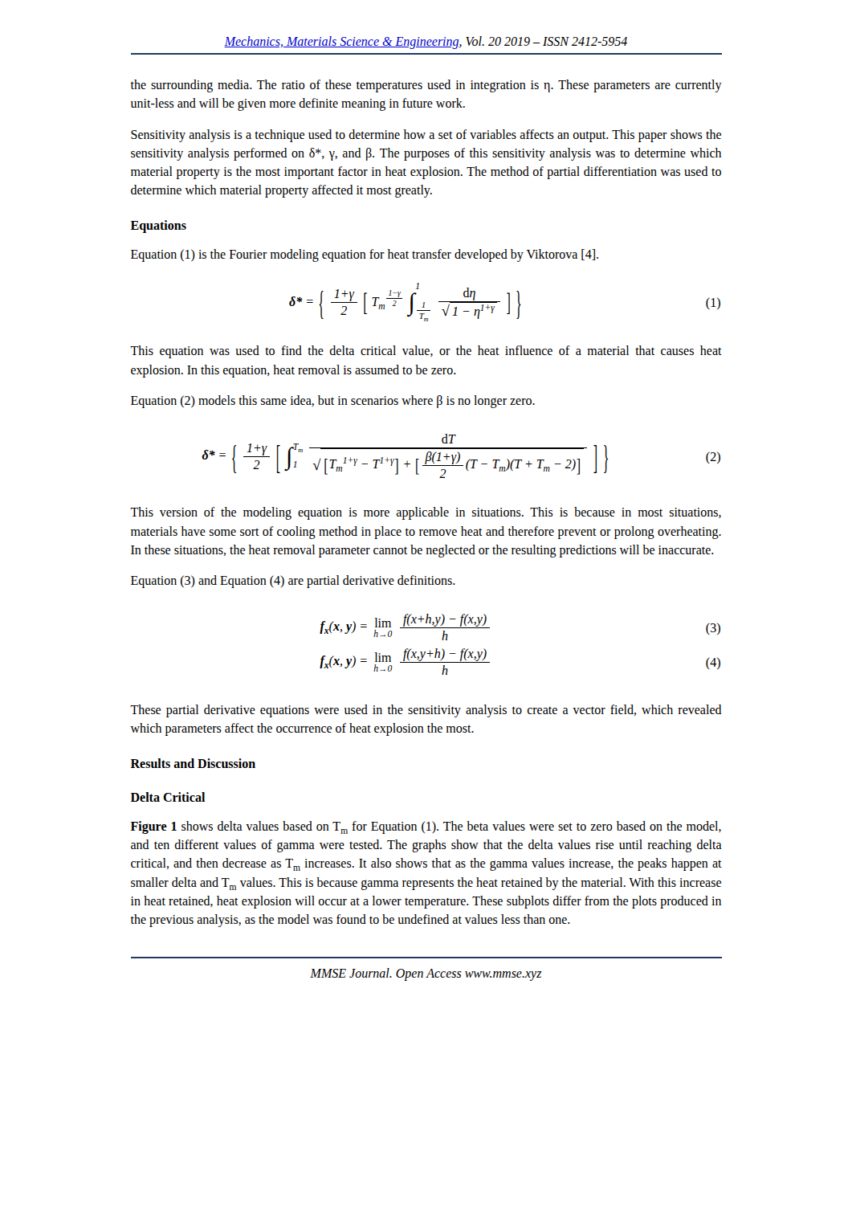Mechanics, Materials Science & Engineering, Vol. 20 2019 – ISSN 2412-5954
the surrounding media. The ratio of these temperatures used in integration is η. These parameters are currently unit-less and will be given more definite meaning in future work.
Sensitivity analysis is a technique used to determine how a set of variables affects an output. This paper shows the sensitivity analysis performed on δ*, γ, and β. The purposes of this sensitivity analysis was to determine which material property is the most important factor in heat explosion. The method of partial differentiation was used to determine which material property affected it most greatly.
Equations
Equation (1) is the Fourier modeling equation for heat transfer developed by Viktorova [4].
| δ* = { 1+γ 2 [ T m 1−γ 2 ∫ 1 1 T m d η √ 1 − η 1+γ ] } | (1) |
This equation was used to find the delta critical value, or the heat influence of a material that causes heat explosion. In this equation, heat removal is assumed to be zero.
Equation (2) models this same idea, but in scenarios where β is no longer zero.
| δ* = { 1+γ 2 [ ∫ T m 1 d T √ [ T m 1+γ − T 1+γ ] + [ β(1+γ) 2 (T − T m )(T + T m − 2) ] ] } | (2) |
This version of the modeling equation is more applicable in situations. This is because in most situations, materials have some sort of cooling method in place to remove heat and therefore prevent or prolong overheating. In these situations, the heat removal parameter cannot be neglected or the resulting predictions will be inaccurate.
Equation (3) and Equation (4) are partial derivative definitions.
| f x ( x , y ) = lim h→0 f(x+h,y) − f(x,y) h | (3) |
| f x ( x , y ) = lim h→0 f(x,y+h) − f(x,y) h | (4) |
These partial derivative equations were used in the sensitivity analysis to create a vector field, which revealed which parameters affect the occurrence of heat explosion the most.
Results and Discussion
Delta Critical
Figure 1 shows delta values based on Tm for Equation (1). The beta values were set to zero based on the model, and ten different values of gamma were tested. The graphs show that the delta values rise until reaching delta critical, and then decrease as Tm increases. It also shows that as the gamma values increase, the peaks happen at smaller delta and Tm values. This is because gamma represents the heat retained by the material. With this increase in heat retained, heat explosion will occur at a lower temperature. These subplots differ from the plots produced in the previous analysis, as the model was found to be undefined at values less than one.
MMSE Journal. Open Access www.mmse.xyz